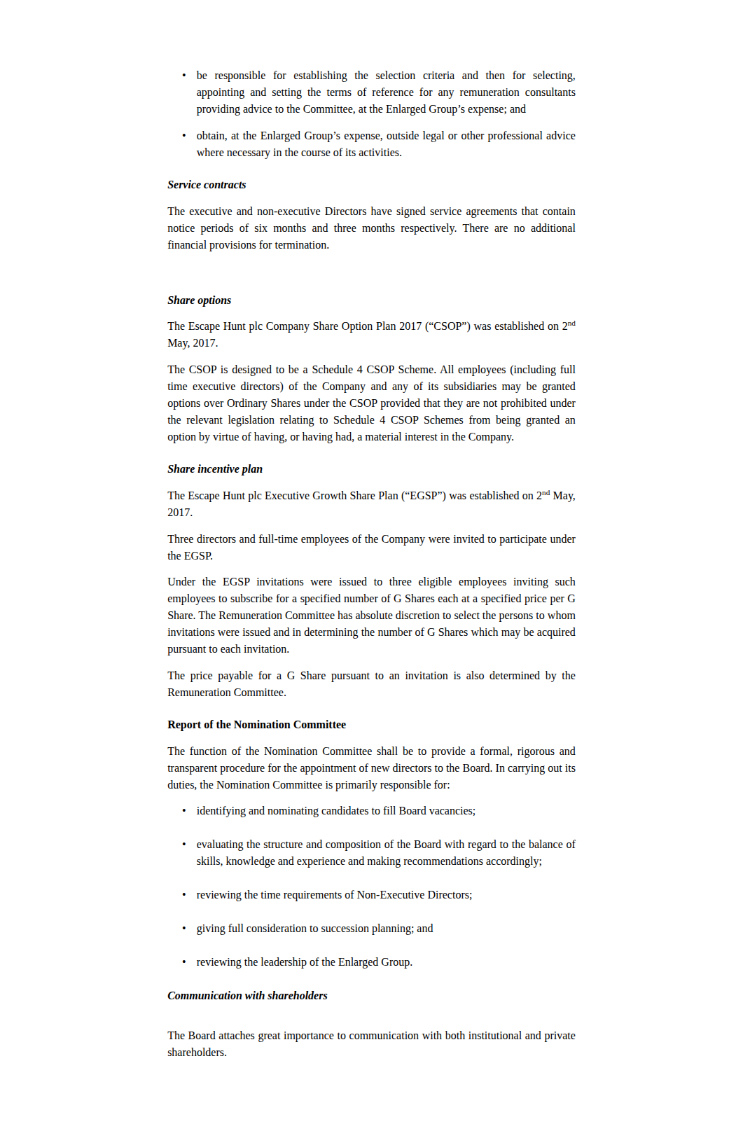be responsible for establishing the selection criteria and then for selecting, appointing and setting the terms of reference for any remuneration consultants providing advice to the Committee, at the Enlarged Group’s expense; and
obtain, at the Enlarged Group’s expense, outside legal or other professional advice where necessary in the course of its activities.
Service contracts
The executive and non-executive Directors have signed service agreements that contain notice periods of six months and three months respectively. There are no additional financial provisions for termination.
Share options
The Escape Hunt plc Company Share Option Plan 2017 (“CSOP”) was established on 2nd May, 2017.
The CSOP is designed to be a Schedule 4 CSOP Scheme. All employees (including full time executive directors) of the Company and any of its subsidiaries may be granted options over Ordinary Shares under the CSOP provided that they are not prohibited under the relevant legislation relating to Schedule 4 CSOP Schemes from being granted an option by virtue of having, or having had, a material interest in the Company.
Share incentive plan
The Escape Hunt plc Executive Growth Share Plan (“EGSP”) was established on 2nd May, 2017.
Three directors and full-time employees of the Company were invited to participate under the EGSP.
Under the EGSP invitations were issued to three eligible employees inviting such employees to subscribe for a specified number of G Shares each at a specified price per G Share. The Remuneration Committee has absolute discretion to select the persons to whom invitations were issued and in determining the number of G Shares which may be acquired pursuant to each invitation.
The price payable for a G Share pursuant to an invitation is also determined by the Remuneration Committee.
Report of the Nomination Committee
The function of the Nomination Committee shall be to provide a formal, rigorous and transparent procedure for the appointment of new directors to the Board. In carrying out its duties, the Nomination Committee is primarily responsible for:
identifying and nominating candidates to fill Board vacancies;
evaluating the structure and composition of the Board with regard to the balance of skills, knowledge and experience and making recommendations accordingly;
reviewing the time requirements of Non-Executive Directors;
giving full consideration to succession planning; and
reviewing the leadership of the Enlarged Group.
Communication with shareholders
The Board attaches great importance to communication with both institutional and private shareholders.